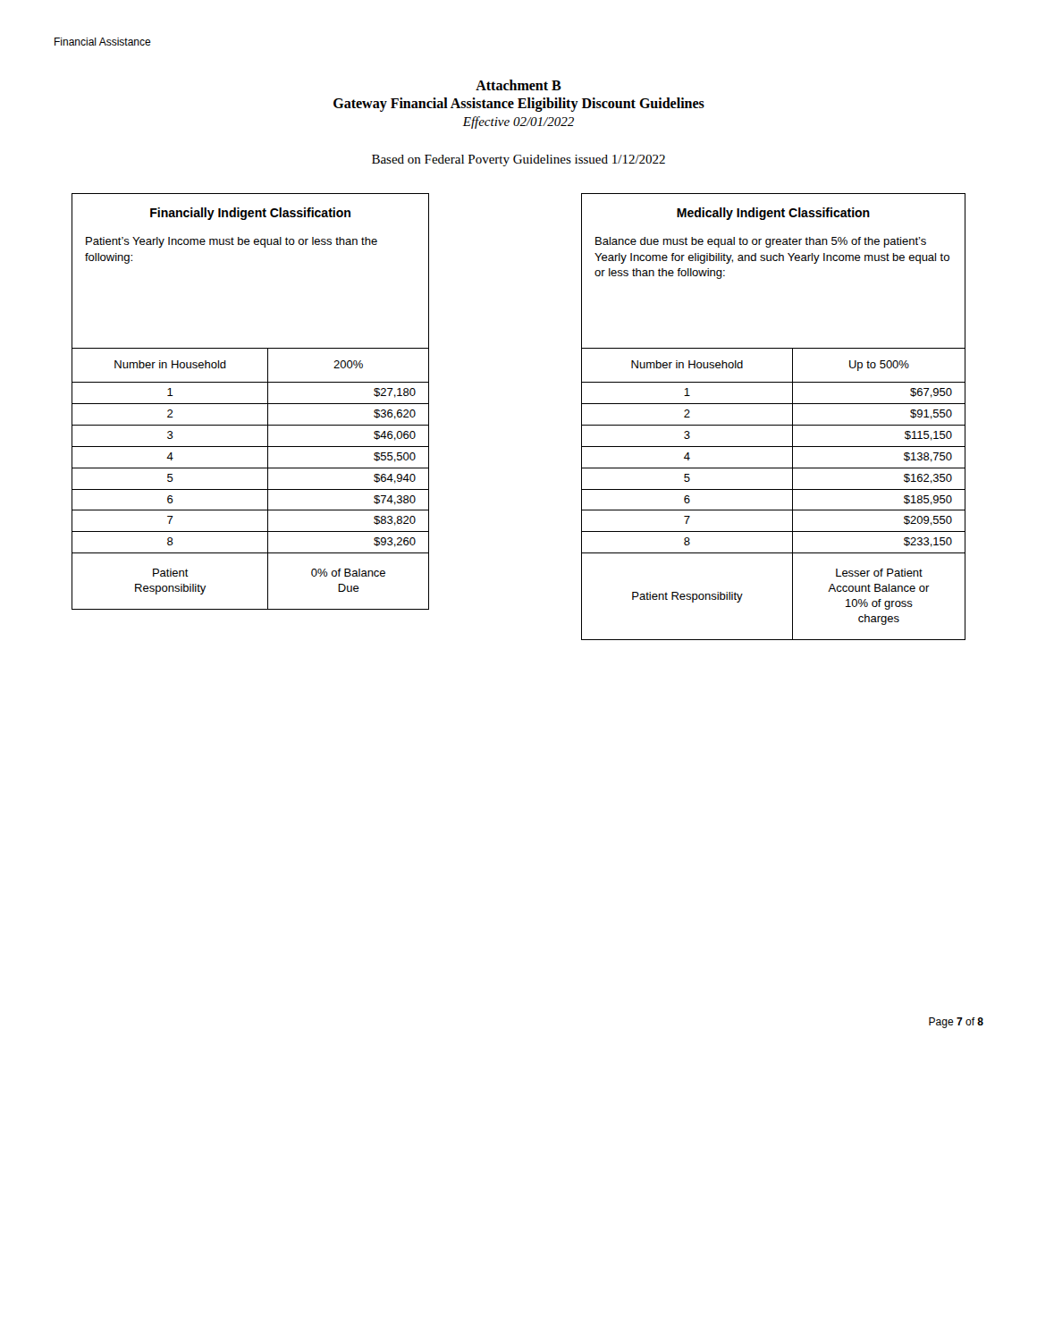Financial Assistance
Attachment B
Gateway Financial Assistance Eligibility Discount Guidelines
Effective 02/01/2022
Based on Federal Poverty Guidelines issued 1/12/2022
Financially Indigent Classification
Patient’s Yearly Income must be equal to or less than the following:
| Number in Household | 200% |
| --- | --- |
| 1 | $27,180 |
| 2 | $36,620 |
| 3 | $46,060 |
| 4 | $55,500 |
| 5 | $64,940 |
| 6 | $74,380 |
| 7 | $83,820 |
| 8 | $93,260 |
| Patient Responsibility | 0% of Balance Due |
Medically Indigent Classification
Balance due must be equal to or greater than 5% of the patient’s Yearly Income for eligibility, and such Yearly Income must be equal to or less than the following:
| Number in Household | Up to 500% |
| --- | --- |
| 1 | $67,950 |
| 2 | $91,550 |
| 3 | $115,150 |
| 4 | $138,750 |
| 5 | $162,350 |
| 6 | $185,950 |
| 7 | $209,550 |
| 8 | $233,150 |
| Patient Responsibility | Lesser of Patient Account Balance or 10% of gross charges |
Page 7 of 8